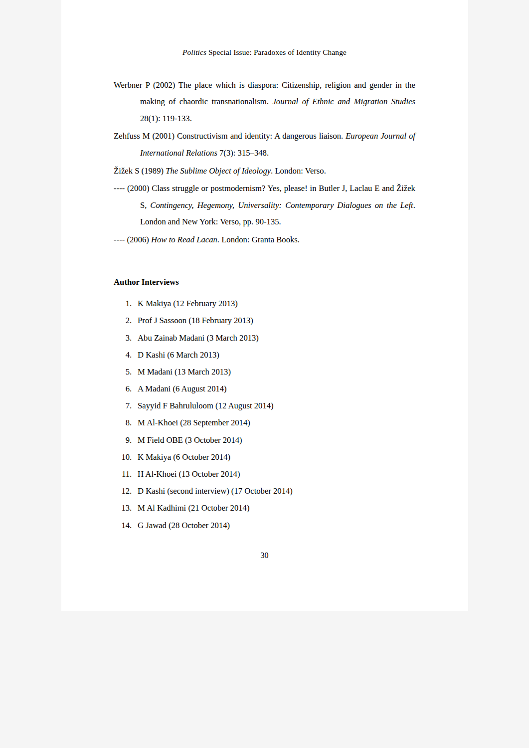Politics Special Issue: Paradoxes of Identity Change
Werbner P (2002) The place which is diaspora: Citizenship, religion and gender in the making of chaordic transnationalism. Journal of Ethnic and Migration Studies 28(1): 119-133.
Zehfuss M (2001) Constructivism and identity: A dangerous liaison. European Journal of International Relations 7(3): 315–348.
Žižek S (1989) The Sublime Object of Ideology. London: Verso.
---- (2000) Class struggle or postmodernism? Yes, please! in Butler J, Laclau E and Žižek S, Contingency, Hegemony, Universality: Contemporary Dialogues on the Left. London and New York: Verso, pp. 90-135.
---- (2006) How to Read Lacan. London: Granta Books.
Author Interviews
K Makiya (12 February 2013)
Prof J Sassoon (18 February 2013)
Abu Zainab Madani (3 March 2013)
D Kashi (6 March 2013)
M Madani (13 March 2013)
A Madani (6 August 2014)
Sayyid F Bahrululoom (12 August 2014)
M Al-Khoei (28 September 2014)
M Field OBE (3 October 2014)
K Makiya (6 October 2014)
H Al-Khoei (13 October 2014)
D Kashi (second interview) (17 October 2014)
M Al Kadhimi (21 October 2014)
G Jawad (28 October 2014)
30